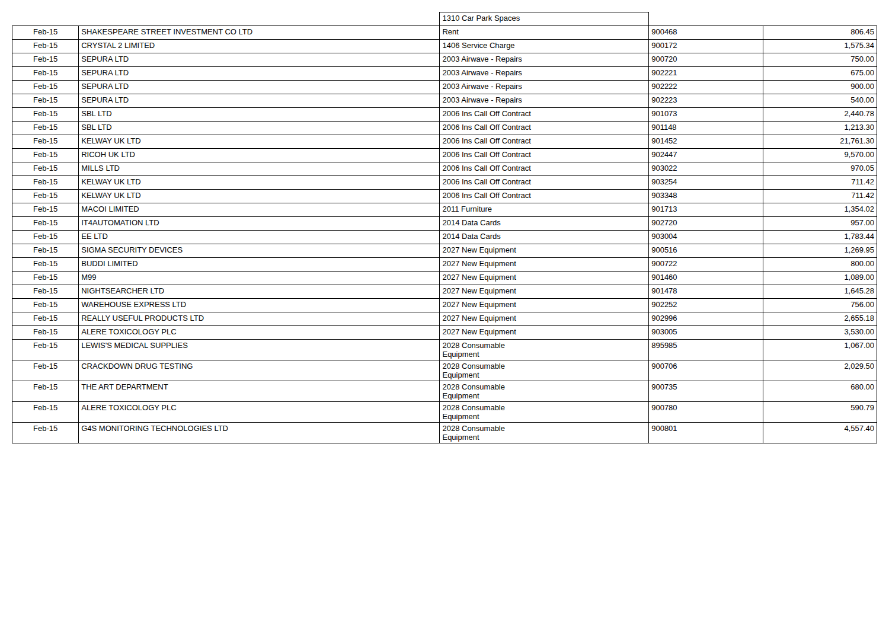| | | 1310 Car Park Spaces | | |
| Feb-15 | SHAKESPEARE STREET INVESTMENT CO LTD | Rent | 900468 | 806.45 |
| Feb-15 | CRYSTAL 2 LIMITED | 1406 Service Charge | 900172 | 1,575.34 |
| Feb-15 | SEPURA LTD | 2003 Airwave - Repairs | 900720 | 750.00 |
| Feb-15 | SEPURA LTD | 2003 Airwave - Repairs | 902221 | 675.00 |
| Feb-15 | SEPURA LTD | 2003 Airwave - Repairs | 902222 | 900.00 |
| Feb-15 | SEPURA LTD | 2003 Airwave - Repairs | 902223 | 540.00 |
| Feb-15 | SBL LTD | 2006 Ins Call Off Contract | 901073 | 2,440.78 |
| Feb-15 | SBL LTD | 2006 Ins Call Off Contract | 901148 | 1,213.30 |
| Feb-15 | KELWAY UK LTD | 2006 Ins Call Off Contract | 901452 | 21,761.30 |
| Feb-15 | RICOH UK LTD | 2006 Ins Call Off Contract | 902447 | 9,570.00 |
| Feb-15 | MILLS LTD | 2006 Ins Call Off Contract | 903022 | 970.05 |
| Feb-15 | KELWAY UK LTD | 2006 Ins Call Off Contract | 903254 | 711.42 |
| Feb-15 | KELWAY UK LTD | 2006 Ins Call Off Contract | 903348 | 711.42 |
| Feb-15 | MACOI LIMITED | 2011 Furniture | 901713 | 1,354.02 |
| Feb-15 | IT4AUTOMATION LTD | 2014 Data Cards | 902720 | 957.00 |
| Feb-15 | EE LTD | 2014 Data Cards | 903004 | 1,783.44 |
| Feb-15 | SIGMA SECURITY DEVICES | 2027 New Equipment | 900516 | 1,269.95 |
| Feb-15 | BUDDI LIMITED | 2027 New Equipment | 900722 | 800.00 |
| Feb-15 | M99 | 2027 New Equipment | 901460 | 1,089.00 |
| Feb-15 | NIGHTSEARCHER LTD | 2027 New Equipment | 901478 | 1,645.28 |
| Feb-15 | WAREHOUSE EXPRESS LTD | 2027 New Equipment | 902252 | 756.00 |
| Feb-15 | REALLY USEFUL PRODUCTS LTD | 2027 New Equipment | 902996 | 2,655.18 |
| Feb-15 | ALERE TOXICOLOGY PLC | 2027 New Equipment | 903005 | 3,530.00 |
| Feb-15 | LEWIS'S MEDICAL SUPPLIES | 2028 Consumable Equipment | 895985 | 1,067.00 |
| Feb-15 | CRACKDOWN DRUG TESTING | 2028 Consumable Equipment | 900706 | 2,029.50 |
| Feb-15 | THE ART DEPARTMENT | 2028 Consumable Equipment | 900735 | 680.00 |
| Feb-15 | ALERE TOXICOLOGY PLC | 2028 Consumable Equipment | 900780 | 590.79 |
| Feb-15 | G4S MONITORING TECHNOLOGIES LTD | 2028 Consumable Equipment | 900801 | 4,557.40 |